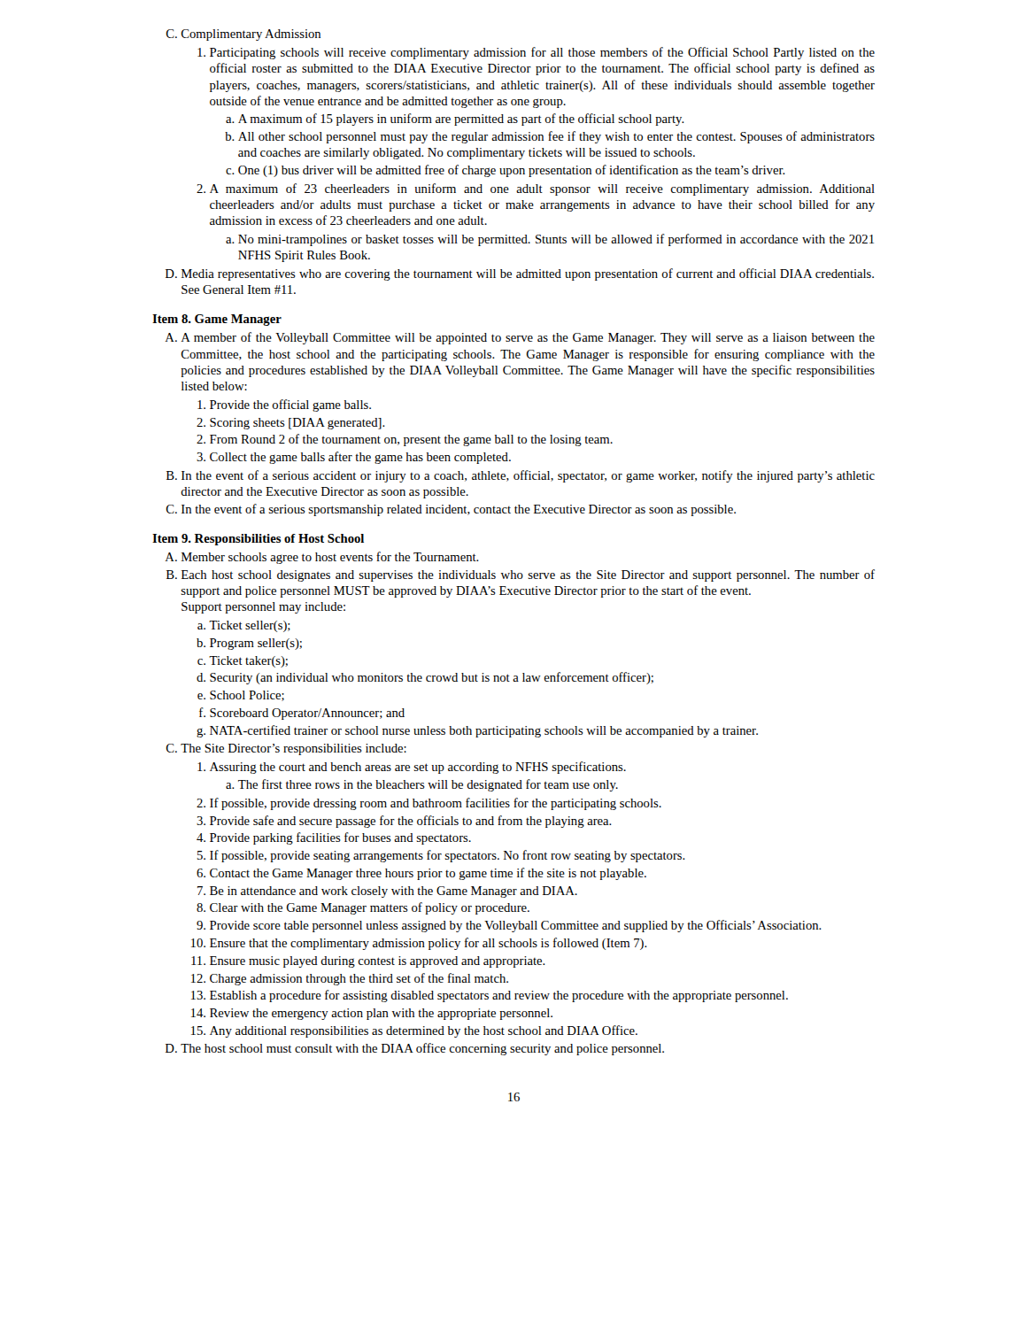Complimentary Admission
Participating schools will receive complimentary admission for all those members of the Official School Partly listed on the official roster as submitted to the DIAA Executive Director prior to the tournament. The official school party is defined as players, coaches, managers, scorers/statisticians, and athletic trainer(s). All of these individuals should assemble together outside of the venue entrance and be admitted together as one group.
A maximum of 15 players in uniform are permitted as part of the official school party.
All other school personnel must pay the regular admission fee if they wish to enter the contest. Spouses of administrators and coaches are similarly obligated. No complimentary tickets will be issued to schools.
One (1) bus driver will be admitted free of charge upon presentation of identification as the team’s driver.
A maximum of 23 cheerleaders in uniform and one adult sponsor will receive complimentary admission. Additional cheerleaders and/or adults must purchase a ticket or make arrangements in advance to have their school billed for any admission in excess of 23 cheerleaders and one adult.
No mini-trampolines or basket tosses will be permitted. Stunts will be allowed if performed in accordance with the 2021 NFHS Spirit Rules Book.
Media representatives who are covering the tournament will be admitted upon presentation of current and official DIAA credentials. See General Item #11.
Item 8. Game Manager
A member of the Volleyball Committee will be appointed to serve as the Game Manager. They will serve as a liaison between the Committee, the host school and the participating schools. The Game Manager is responsible for ensuring compliance with the policies and procedures established by the DIAA Volleyball Committee. The Game Manager will have the specific responsibilities listed below:
Provide the official game balls.
Scoring sheets [DIAA generated].
From Round 2 of the tournament on, present the game ball to the losing team.
Collect the game balls after the game has been completed.
In the event of a serious accident or injury to a coach, athlete, official, spectator, or game worker, notify the injured party’s athletic director and the Executive Director as soon as possible.
In the event of a serious sportsmanship related incident, contact the Executive Director as soon as possible.
Item 9. Responsibilities of Host School
Member schools agree to host events for the Tournament.
Each host school designates and supervises the individuals who serve as the Site Director and support personnel. The number of support and police personnel MUST be approved by DIAA’s Executive Director prior to the start of the event.
Support personnel may include:
Ticket seller(s);
Program seller(s);
Ticket taker(s);
Security (an individual who monitors the crowd but is not a law enforcement officer);
School Police;
Scoreboard Operator/Announcer; and
NATA-certified trainer or school nurse unless both participating schools will be accompanied by a trainer.
The Site Director’s responsibilities include:
Assuring the court and bench areas are set up according to NFHS specifications.
The first three rows in the bleachers will be designated for team use only.
If possible, provide dressing room and bathroom facilities for the participating schools.
Provide safe and secure passage for the officials to and from the playing area.
Provide parking facilities for buses and spectators.
If possible, provide seating arrangements for spectators. No front row seating by spectators.
Contact the Game Manager three hours prior to game time if the site is not playable.
Be in attendance and work closely with the Game Manager and DIAA.
Clear with the Game Manager matters of policy or procedure.
Provide score table personnel unless assigned by the Volleyball Committee and supplied by the Officials’ Association.
Ensure that the complimentary admission policy for all schools is followed (Item 7).
Ensure music played during contest is approved and appropriate.
Charge admission through the third set of the final match.
Establish a procedure for assisting disabled spectators and review the procedure with the appropriate personnel.
Review the emergency action plan with the appropriate personnel.
Any additional responsibilities as determined by the host school and DIAA Office.
The host school must consult with the DIAA office concerning security and police personnel.
16